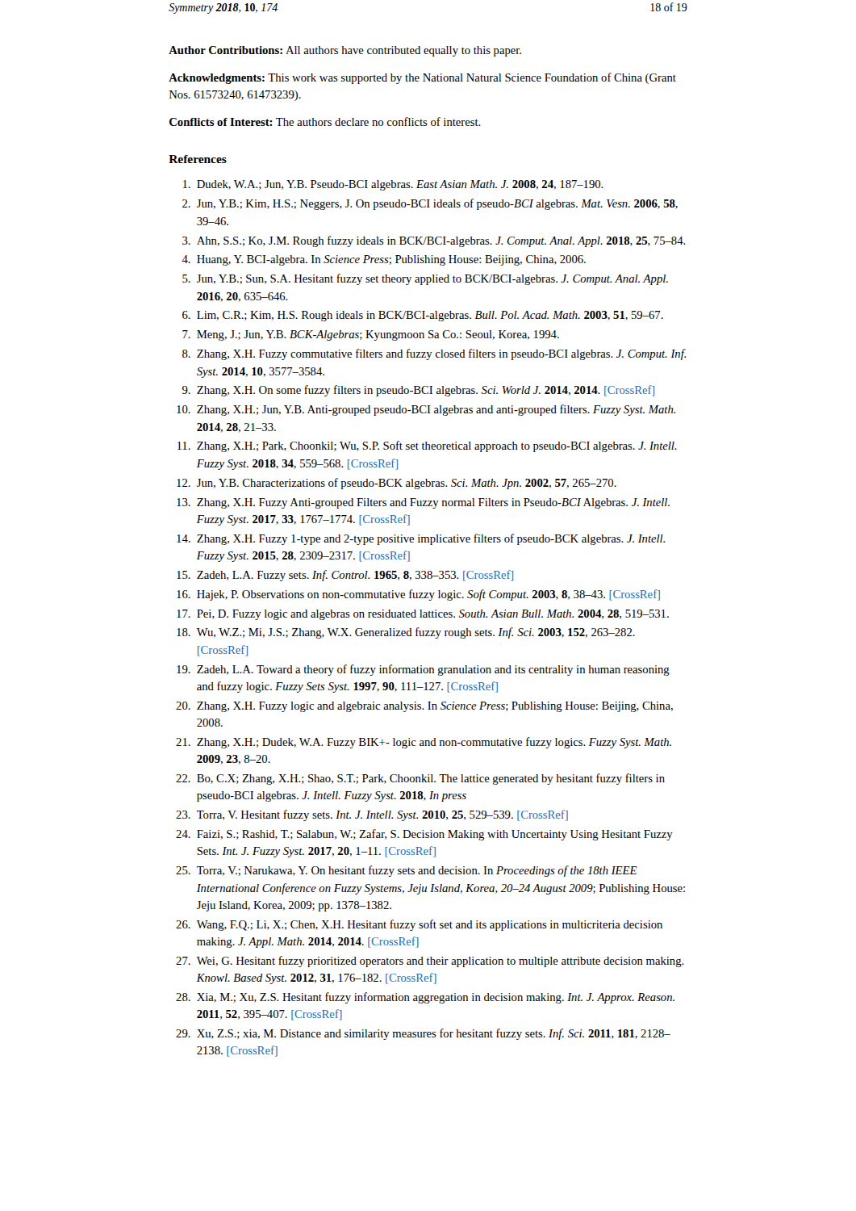Symmetry 2018, 10, 174 18 of 19
Author Contributions: All authors have contributed equally to this paper.
Acknowledgments: This work was supported by the National Natural Science Foundation of China (Grant Nos. 61573240, 61473239).
Conflicts of Interest: The authors declare no conflicts of interest.
References
Dudek, W.A.; Jun, Y.B. Pseudo-BCI algebras. East Asian Math. J. 2008, 24, 187–190.
Jun, Y.B.; Kim, H.S.; Neggers, J. On pseudo-BCI ideals of pseudo-BCI algebras. Mat. Vesn. 2006, 58, 39–46.
Ahn, S.S.; Ko, J.M. Rough fuzzy ideals in BCK/BCI-algebras. J. Comput. Anal. Appl. 2018, 25, 75–84.
Huang, Y. BCI-algebra. In Science Press; Publishing House: Beijing, China, 2006.
Jun, Y.B.; Sun, S.A. Hesitant fuzzy set theory applied to BCK/BCI-algebras. J. Comput. Anal. Appl. 2016, 20, 635–646.
Lim, C.R.; Kim, H.S. Rough ideals in BCK/BCI-algebras. Bull. Pol. Acad. Math. 2003, 51, 59–67.
Meng, J.; Jun, Y.B. BCK-Algebras; Kyungmoon Sa Co.: Seoul, Korea, 1994.
Zhang, X.H. Fuzzy commutative filters and fuzzy closed filters in pseudo-BCI algebras. J. Comput. Inf. Syst. 2014, 10, 3577–3584.
Zhang, X.H. On some fuzzy filters in pseudo-BCI algebras. Sci. World J. 2014, 2014. CrossRef
Zhang, X.H.; Jun, Y.B. Anti-grouped pseudo-BCI algebras and anti-grouped filters. Fuzzy Syst. Math. 2014, 28, 21–33.
Zhang, X.H.; Park, Choonkil; Wu, S.P. Soft set theoretical approach to pseudo-BCI algebras. J. Intell. Fuzzy Syst. 2018, 34, 559–568. CrossRef
Jun, Y.B. Characterizations of pseudo-BCK algebras. Sci. Math. Jpn. 2002, 57, 265–270.
Zhang, X.H. Fuzzy Anti-grouped Filters and Fuzzy normal Filters in Pseudo-BCI Algebras. J. Intell. Fuzzy Syst. 2017, 33, 1767–1774. CrossRef
Zhang, X.H. Fuzzy 1-type and 2-type positive implicative filters of pseudo-BCK algebras. J. Intell. Fuzzy Syst. 2015, 28, 2309–2317. CrossRef
Zadeh, L.A. Fuzzy sets. Inf. Control. 1965, 8, 338–353. CrossRef
Hajek, P. Observations on non-commutative fuzzy logic. Soft Comput. 2003, 8, 38–43. CrossRef
Pei, D. Fuzzy logic and algebras on residuated lattices. South. Asian Bull. Math. 2004, 28, 519–531.
Wu, W.Z.; Mi, J.S.; Zhang, W.X. Generalized fuzzy rough sets. Inf. Sci. 2003, 152, 263–282. CrossRef
Zadeh, L.A. Toward a theory of fuzzy information granulation and its centrality in human reasoning and fuzzy logic. Fuzzy Sets Syst. 1997, 90, 111–127. CrossRef
Zhang, X.H. Fuzzy logic and algebraic analysis. In Science Press; Publishing House: Beijing, China, 2008.
Zhang, X.H.; Dudek, W.A. Fuzzy BIK+- logic and non-commutative fuzzy logics. Fuzzy Syst. Math. 2009, 23, 8–20.
Bo, C.X; Zhang, X.H.; Shao, S.T.; Park, Choonkil. The lattice generated by hesitant fuzzy filters in pseudo-BCI algebras. J. Intell. Fuzzy Syst. 2018, In press
Torra, V. Hesitant fuzzy sets. Int. J. Intell. Syst. 2010, 25, 529–539. CrossRef
Faizi, S.; Rashid, T.; Salabun, W.; Zafar, S. Decision Making with Uncertainty Using Hesitant Fuzzy Sets. Int. J. Fuzzy Syst. 2017, 20, 1–11. CrossRef
Torra, V.; Narukawa, Y. On hesitant fuzzy sets and decision. In Proceedings of the 18th IEEE International Conference on Fuzzy Systems, Jeju Island, Korea, 20–24 August 2009; Publishing House: Jeju Island, Korea, 2009; pp. 1378–1382.
Wang, F.Q.; Li, X.; Chen, X.H. Hesitant fuzzy soft set and its applications in multicriteria decision making. J. Appl. Math. 2014, 2014. CrossRef
Wei, G. Hesitant fuzzy prioritized operators and their application to multiple attribute decision making. Knowl. Based Syst. 2012, 31, 176–182. CrossRef
Xia, M.; Xu, Z.S. Hesitant fuzzy information aggregation in decision making. Int. J. Approx. Reason. 2011, 52, 395–407. CrossRef
Xu, Z.S.; xia, M. Distance and similarity measures for hesitant fuzzy sets. Inf. Sci. 2011, 181, 2128–2138. CrossRef